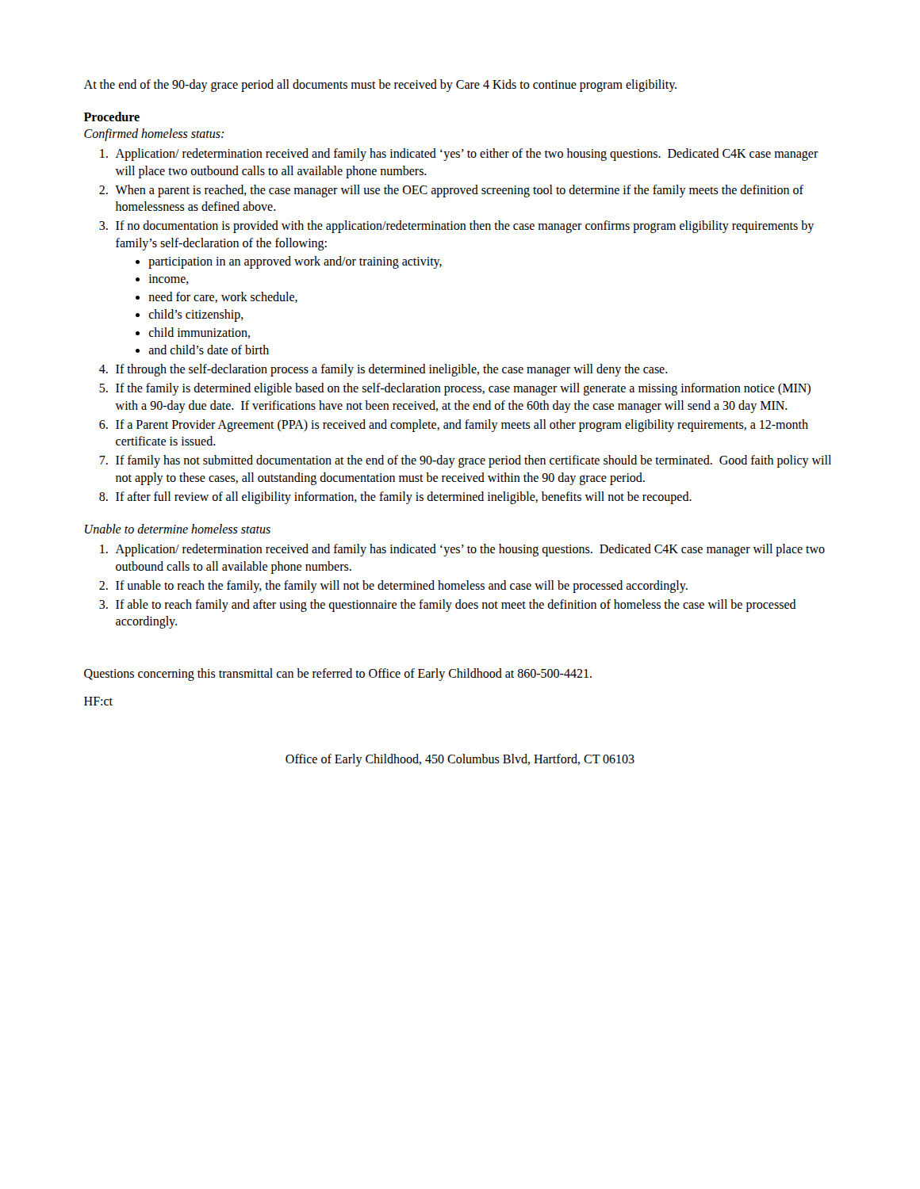At the end of the 90-day grace period all documents must be received by Care 4 Kids to continue program eligibility.
Procedure
Confirmed homeless status:
Application/ redetermination received and family has indicated ‘yes’ to either of the two housing questions. Dedicated C4K case manager will place two outbound calls to all available phone numbers.
When a parent is reached, the case manager will use the OEC approved screening tool to determine if the family meets the definition of homelessness as defined above.
If no documentation is provided with the application/redetermination then the case manager confirms program eligibility requirements by family’s self-declaration of the following:
participation in an approved work and/or training activity,
income,
need for care, work schedule,
child’s citizenship,
child immunization,
and child’s date of birth
If through the self-declaration process a family is determined ineligible, the case manager will deny the case.
If the family is determined eligible based on the self-declaration process, case manager will generate a missing information notice (MIN) with a 90-day due date. If verifications have not been received, at the end of the 60th day the case manager will send a 30 day MIN.
If a Parent Provider Agreement (PPA) is received and complete, and family meets all other program eligibility requirements, a 12-month certificate is issued.
If family has not submitted documentation at the end of the 90-day grace period then certificate should be terminated. Good faith policy will not apply to these cases, all outstanding documentation must be received within the 90 day grace period.
If after full review of all eligibility information, the family is determined ineligible, benefits will not be recouped.
Unable to determine homeless status
Application/ redetermination received and family has indicated ‘yes’ to the housing questions. Dedicated C4K case manager will place two outbound calls to all available phone numbers.
If unable to reach the family, the family will not be determined homeless and case will be processed accordingly.
If able to reach family and after using the questionnaire the family does not meet the definition of homeless the case will be processed accordingly.
Questions concerning this transmittal can be referred to Office of Early Childhood at 860-500-4421.
HF:ct
Office of Early Childhood, 450 Columbus Blvd, Hartford, CT 06103